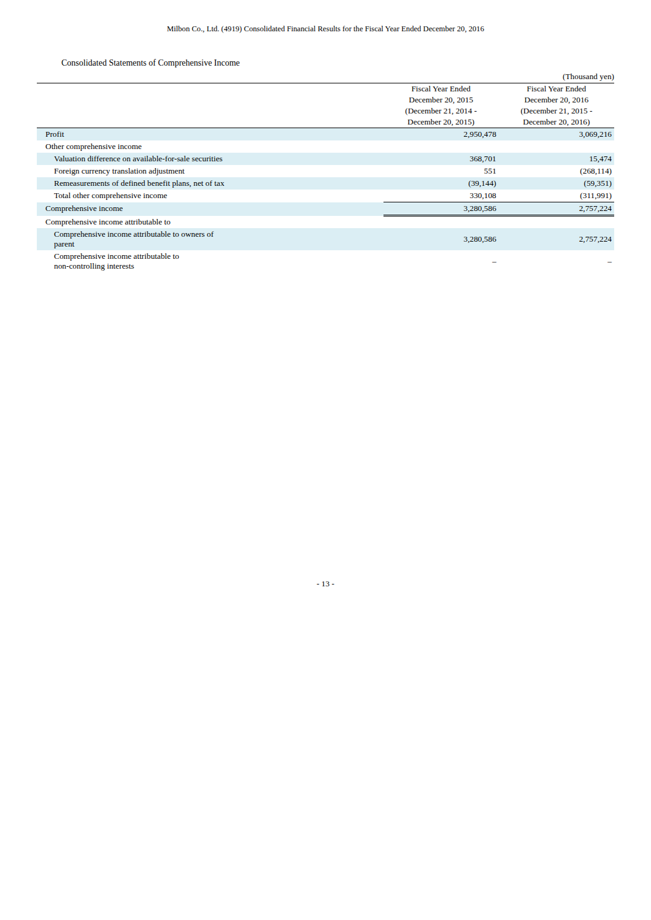Milbon Co., Ltd. (4919) Consolidated Financial Results for the Fiscal Year Ended December 20, 2016
Consolidated Statements of Comprehensive Income
(Thousand yen)
| | Fiscal Year Ended | Fiscal Year Ended |
| --- | --- | --- |
| | December 20, 2015 | December 20, 2016 |
| | (December 21, 2014 - | (December 21, 2015 - |
| | December 20, 2015) | December 20, 2016) |
| Profit | 2,950,478 | 3,069,216 |
| Other comprehensive income | | |
| Valuation difference on available-for-sale securities | 368,701 | 15,474 |
| Foreign currency translation adjustment | 551 | (268,114) |
| Remeasurements of defined benefit plans, net of tax | (39,144) | (59,351) |
| Total other comprehensive income | 330,108 | (311,991) |
| Comprehensive income | 3,280,586 | 2,757,224 |
| Comprehensive income attributable to | | |
| Comprehensive income attributable to owners of parent | 3,280,586 | 2,757,224 |
| Comprehensive income attributable to non-controlling interests | – | – |
- 13 -